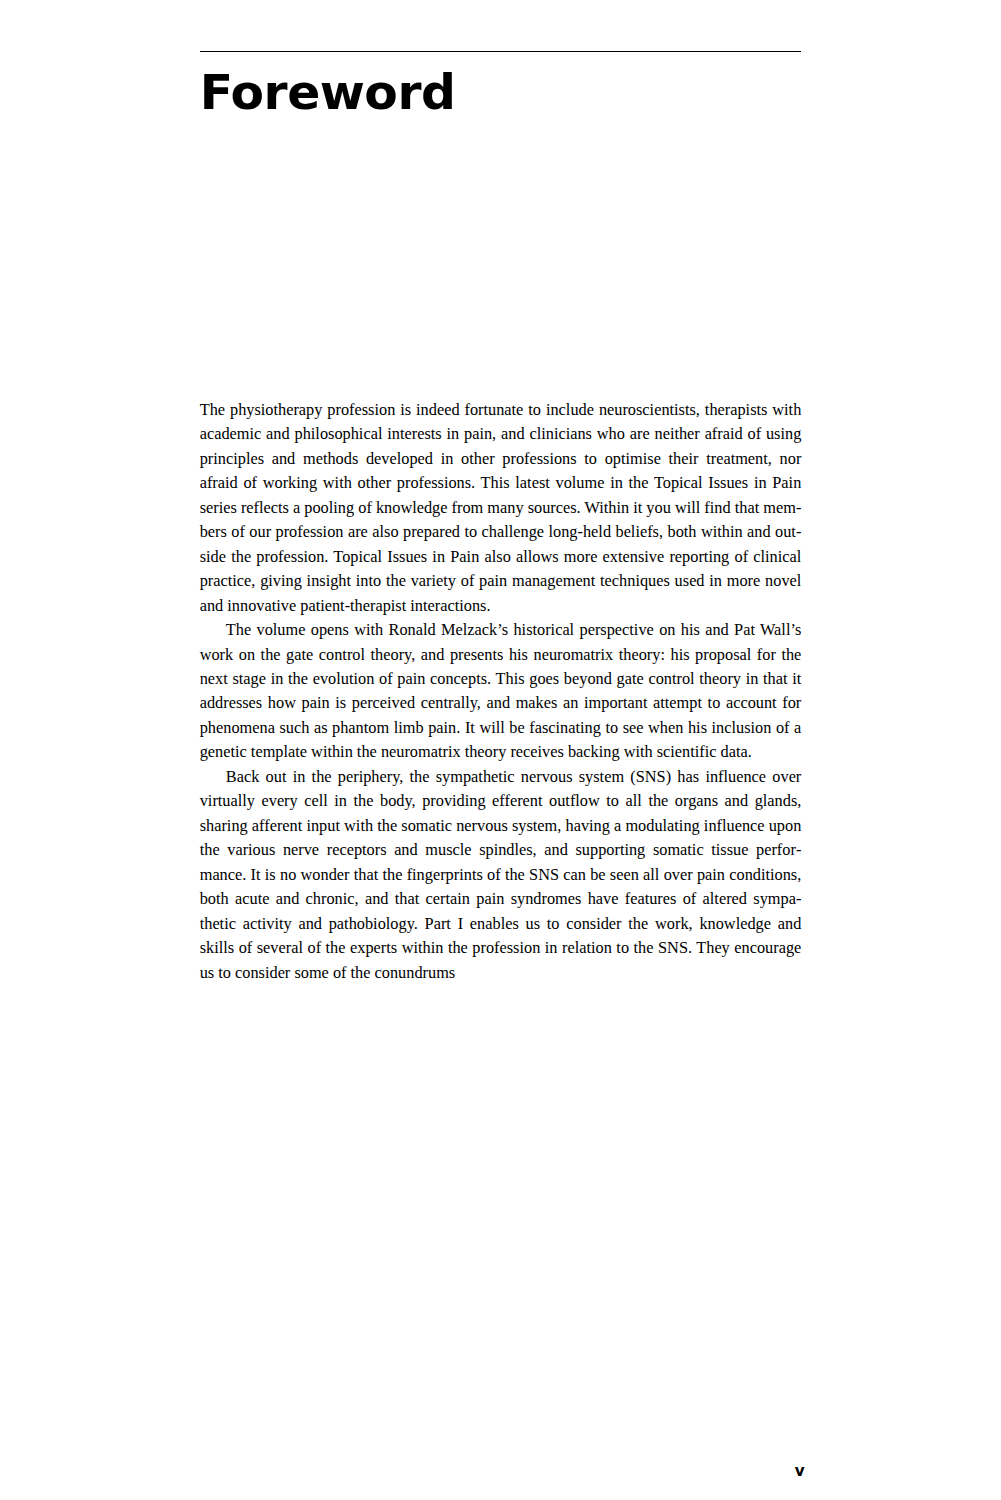Foreword
The physiotherapy profession is indeed fortunate to include neuroscientists, therapists with academic and philosophical interests in pain, and clinicians who are neither afraid of using principles and methods developed in other professions to optimise their treatment, nor afraid of working with other professions. This latest volume in the Topical Issues in Pain series reflects a pooling of knowledge from many sources. Within it you will find that members of our profession are also prepared to challenge long-held beliefs, both within and outside the profession. Topical Issues in Pain also allows more extensive reporting of clinical practice, giving insight into the variety of pain management techniques used in more novel and innovative patient-therapist interactions.
The volume opens with Ronald Melzack’s historical perspective on his and Pat Wall’s work on the gate control theory, and presents his neuromatrix theory: his proposal for the next stage in the evolution of pain concepts. This goes beyond gate control theory in that it addresses how pain is perceived centrally, and makes an important attempt to account for phenomena such as phantom limb pain. It will be fascinating to see when his inclusion of a genetic template within the neuromatrix theory receives backing with scientific data.
Back out in the periphery, the sympathetic nervous system (SNS) has influence over virtually every cell in the body, providing efferent outflow to all the organs and glands, sharing afferent input with the somatic nervous system, having a modulating influence upon the various nerve receptors and muscle spindles, and supporting somatic tissue performance. It is no wonder that the fingerprints of the SNS can be seen all over pain conditions, both acute and chronic, and that certain pain syndromes have features of altered sympathetic activity and pathobiology. Part I enables us to consider the work, knowledge and skills of several of the experts within the profession in relation to the SNS. They encourage us to consider some of the conundrums
v